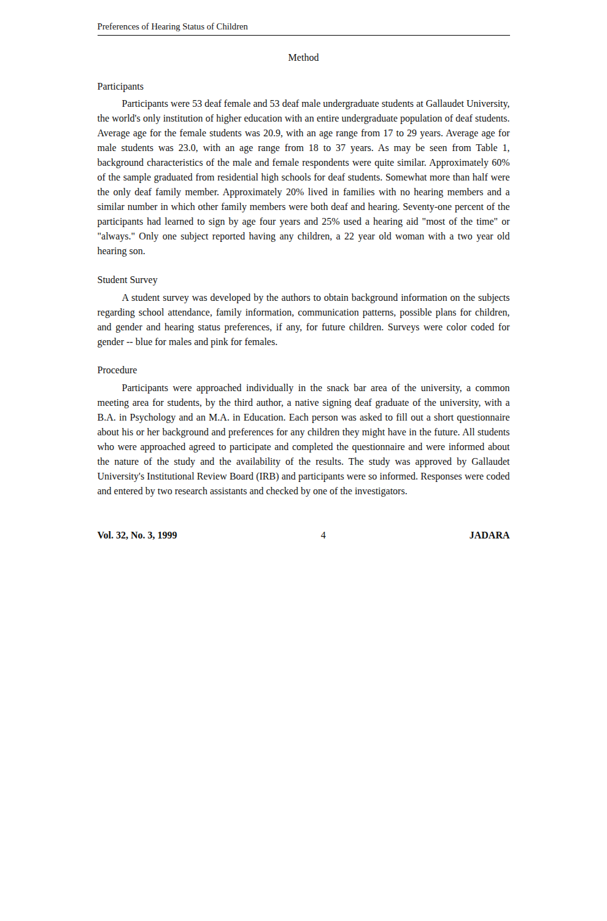Preferences of Hearing Status of Children
Method
Participants
Participants were 53 deaf female and 53 deaf male undergraduate students at Gallaudet University, the world's only institution of higher education with an entire undergraduate population of deaf students. Average age for the female students was 20.9, with an age range from 17 to 29 years. Average age for male students was 23.0, with an age range from 18 to 37 years. As may be seen from Table 1, background characteristics of the male and female respondents were quite similar. Approximately 60% of the sample graduated from residential high schools for deaf students. Somewhat more than half were the only deaf family member. Approximately 20% lived in families with no hearing members and a similar number in which other family members were both deaf and hearing. Seventy-one percent of the participants had learned to sign by age four years and 25% used a hearing aid "most of the time" or "always." Only one subject reported having any children, a 22 year old woman with a two year old hearing son.
Student Survey
A student survey was developed by the authors to obtain background information on the subjects regarding school attendance, family information, communication patterns, possible plans for children, and gender and hearing status preferences, if any, for future children. Surveys were color coded for gender -- blue for males and pink for females.
Procedure
Participants were approached individually in the snack bar area of the university, a common meeting area for students, by the third author, a native signing deaf graduate of the university, with a B.A. in Psychology and an M.A. in Education. Each person was asked to fill out a short questionnaire about his or her background and preferences for any children they might have in the future. All students who were approached agreed to participate and completed the questionnaire and were informed about the nature of the study and the availability of the results. The study was approved by Gallaudet University's Institutional Review Board (IRB) and participants were so informed. Responses were coded and entered by two research assistants and checked by one of the investigators.
Vol. 32, No. 3, 1999 4 JADARA